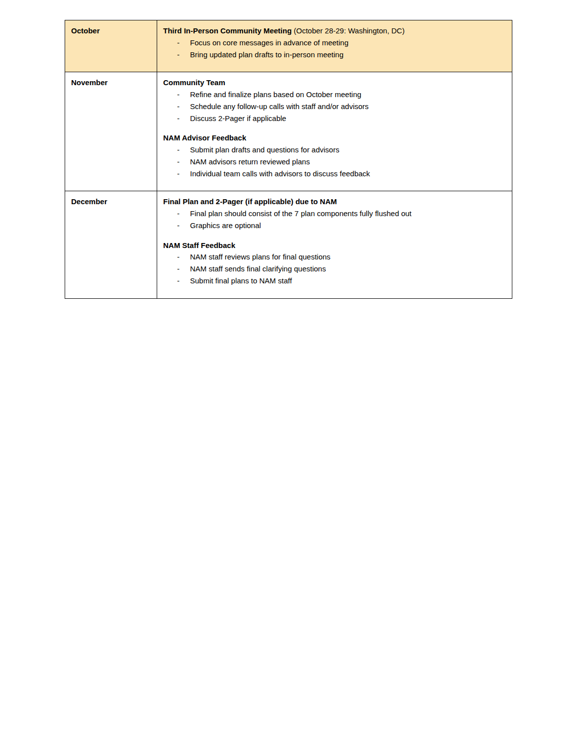| October | Third In-Person Community Meeting (October 28-29: Washington, DC) Focus on core messages in advance of meeting Bring updated plan drafts to in-person meeting |
| November | Community Team Refine and finalize plans based on October meeting Schedule any follow-up calls with staff and/or advisors Discuss 2-Pager if applicable NAM Advisor Feedback Submit plan drafts and questions for advisors NAM advisors return reviewed plans Individual team calls with advisors to discuss feedback |
| December | Final Plan and 2-Pager (if applicable) due to NAM Final plan should consist of the 7 plan components fully flushed out Graphics are optional NAM Staff Feedback NAM staff reviews plans for final questions NAM staff sends final clarifying questions Submit final plans to NAM staff |